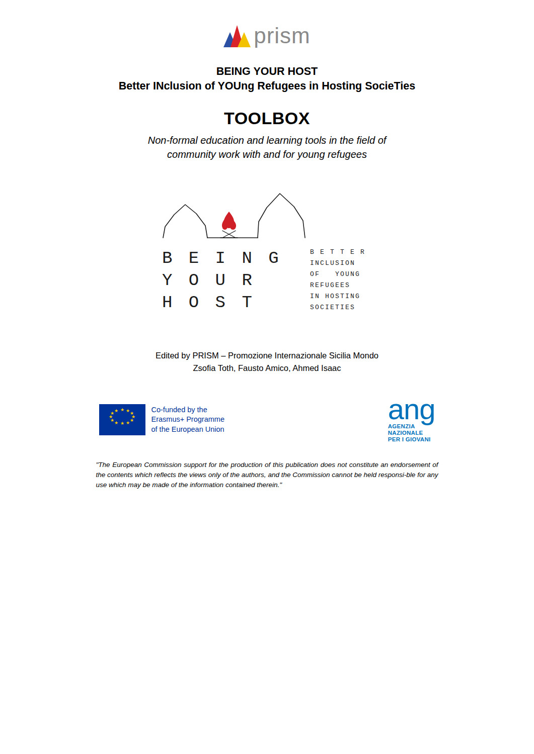prism
BEING YOUR HOST
Better INclusion of YOUng Refugees in Hosting SocieTies
TOOLBOX
Non-formal education and learning tools in the field of
community work with and for young refugees
B E I N G Y O U R H O S T B E T T E R INCLUSION OF YOUNG REFUGEES IN HOSTING SOCIETIES
Edited by PRISM – Promozione Internazionale Sicilia Mondo
Zsofia Toth, Fausto Amico, Ahmed Isaac
★ ★ ★ ★ ★ ★ ★ ★ ★ ★ ★ ★
Co-funded by the
Erasmus+ Programme
of the European Union
ang
AGENZIA
NAZIONALE
PER I GIOVANI
"The European Commission support for the production of this publication does not constitute an endorsement of the contents which reflects the views only of the authors, and the Commission cannot be held responsi-ble for any use which may be made of the information contained therein."